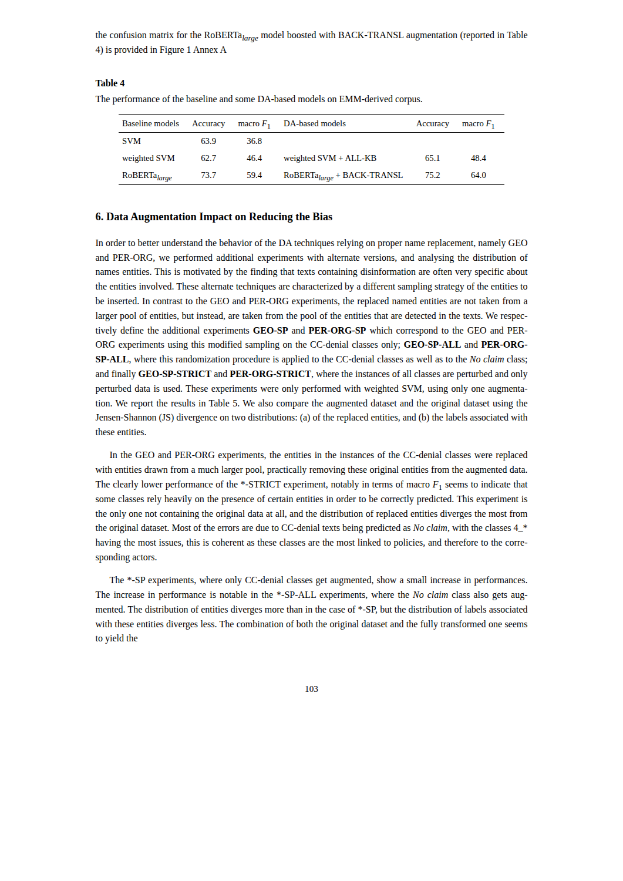the confusion matrix for the RoBERTalarge model boosted with BACK-TRANSL augmentation (reported in Table 4) is provided in Figure 1 Annex A
Table 4
The performance of the baseline and some DA-based models on EMM-derived corpus.
| Baseline models | Accuracy | macro F 1 | DA-based models | Accuracy | macro F 1 |
| --- | --- | --- | --- | --- | --- |
| SVM | 63.9 | 36.8 | | | |
| weighted SVM | 62.7 | 46.4 | weighted SVM + ALL-KB | 65.1 | 48.4 |
| RoBERTa large | 73.7 | 59.4 | RoBERTa large + BACK-TRANSL | 75.2 | 64.0 |
6. Data Augmentation Impact on Reducing the Bias
In order to better understand the behavior of the DA techniques relying on proper name replacement, namely GEO and PER-ORG, we performed additional experiments with alternate versions, and analysing the distribution of names entities. This is motivated by the finding that texts containing disinformation are often very specific about the entities involved. These alternate techniques are characterized by a different sampling strategy of the entities to be inserted. In contrast to the GEO and PER-ORG experiments, the replaced named entities are not taken from a larger pool of entities, but instead, are taken from the pool of the entities that are detected in the texts. We respectively define the additional experiments GEO-SP and PER-ORG-SP which correspond to the GEO and PER-ORG experiments using this modified sampling on the CC-denial classes only; GEO-SP-ALL and PER-ORG-SP-ALL, where this randomization procedure is applied to the CC-denial classes as well as to the No claim class; and finally GEO-SP-STRICT and PER-ORG-STRICT, where the instances of all classes are perturbed and only perturbed data is used. These experiments were only performed with weighted SVM, using only one augmentation. We report the results in Table 5. We also compare the augmented dataset and the original dataset using the Jensen-Shannon (JS) divergence on two distributions: (a) of the replaced entities, and (b) the labels associated with these entities.
In the GEO and PER-ORG experiments, the entities in the instances of the CC-denial classes were replaced with entities drawn from a much larger pool, practically removing these original entities from the augmented data. The clearly lower performance of the *-STRICT experiment, notably in terms of macro F1 seems to indicate that some classes rely heavily on the presence of certain entities in order to be correctly predicted. This experiment is the only one not containing the original data at all, and the distribution of replaced entities diverges the most from the original dataset. Most of the errors are due to CC-denial texts being predicted as No claim, with the classes 4_* having the most issues, this is coherent as these classes are the most linked to policies, and therefore to the corresponding actors.
The *-SP experiments, where only CC-denial classes get augmented, show a small increase in performances. The increase in performance is notable in the *-SP-ALL experiments, where the No claim class also gets augmented. The distribution of entities diverges more than in the case of *-SP, but the distribution of labels associated with these entities diverges less. The combination of both the original dataset and the fully transformed one seems to yield the
103